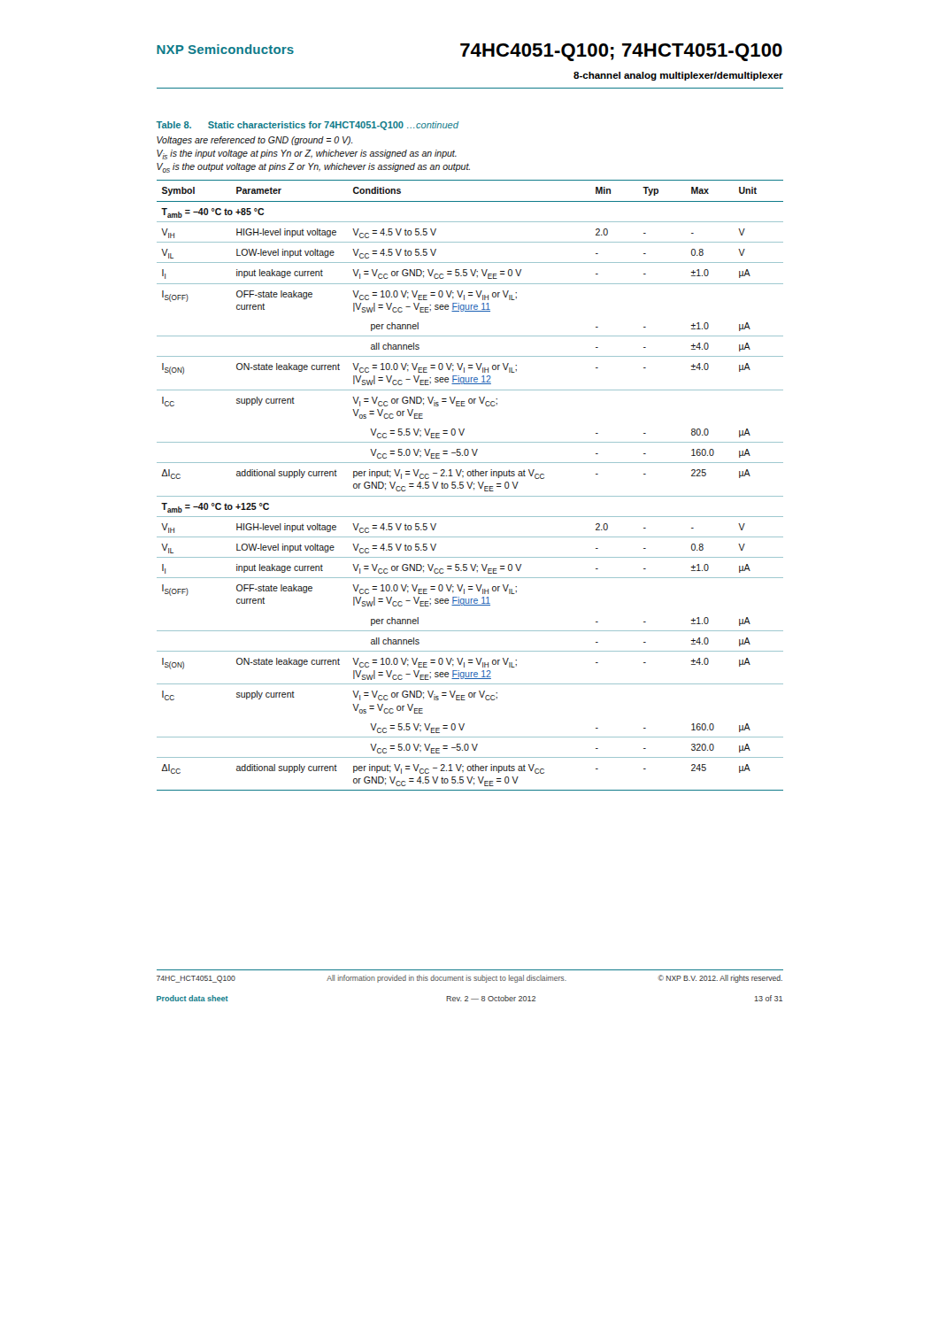NXP Semiconductors
74HC4051-Q100; 74HCT4051-Q100
8-channel analog multiplexer/demultiplexer
Table 8. Static characteristics for 74HCT4051-Q100 …continued
Voltages are referenced to GND (ground = 0 V).
Vis is the input voltage at pins Yn or Z, whichever is assigned as an input.
Vos is the output voltage at pins Z or Yn, whichever is assigned as an output.
| Symbol | Parameter | Conditions | Min | Typ | Max | Unit |
| --- | --- | --- | --- | --- | --- | --- |
| T amb = −40 °C to +85 °C |
| V IH | HIGH-level input voltage | V CC = 4.5 V to 5.5 V | 2.0 | - | - | V |
| V IL | LOW-level input voltage | V CC = 4.5 V to 5.5 V | - | - | 0.8 | V |
| I I | input leakage current | V I = V CC or GND; V CC = 5.5 V; V EE = 0 V | - | - | ±1.0 | µA |
| I S(OFF) | OFF-state leakage current | V CC = 10.0 V; V EE = 0 V; V I = V IH or V IL ; /V SW / = V CC − V EE ; see Figure 11 | | | | |
| | | per channel | - | - | ±1.0 | µA |
| | | all channels | - | - | ±4.0 | µA |
| I S(ON) | ON-state leakage current | V CC = 10.0 V; V EE = 0 V; V I = V IH or V IL ; /V SW / = V CC − V EE ; see Figure 12 | - | - | ±4.0 | µA |
| I CC | supply current | V I = V CC or GND; V is = V EE or V CC ; V os = V CC or V EE | | | | |
| | | V CC = 5.5 V; V EE = 0 V | - | - | 80.0 | µA |
| | | V CC = 5.0 V; V EE = −5.0 V | - | - | 160.0 | µA |
| ΔI CC | additional supply current | per input; V I = V CC − 2.1 V; other inputs at V CC or GND; V CC = 4.5 V to 5.5 V; V EE = 0 V | - | - | 225 | µA |
| T amb = −40 °C to +125 °C |
| V IH | HIGH-level input voltage | V CC = 4.5 V to 5.5 V | 2.0 | - | - | V |
| V IL | LOW-level input voltage | V CC = 4.5 V to 5.5 V | - | - | 0.8 | V |
| I I | input leakage current | V I = V CC or GND; V CC = 5.5 V; V EE = 0 V | - | - | ±1.0 | µA |
| I S(OFF) | OFF-state leakage current | V CC = 10.0 V; V EE = 0 V; V I = V IH or V IL ; /V SW / = V CC − V EE ; see Figure 11 | | | | |
| | | per channel | - | - | ±1.0 | µA |
| | | all channels | - | - | ±4.0 | µA |
| I S(ON) | ON-state leakage current | V CC = 10.0 V; V EE = 0 V; V I = V IH or V IL ; /V SW / = V CC − V EE ; see Figure 12 | - | - | ±4.0 | µA |
| I CC | supply current | V I = V CC or GND; V is = V EE or V CC ; V os = V CC or V EE | | | | |
| | | V CC = 5.5 V; V EE = 0 V | - | - | 160.0 | µA |
| | | V CC = 5.0 V; V EE = −5.0 V | - | - | 320.0 | µA |
| ΔI CC | additional supply current | per input; V I = V CC − 2.1 V; other inputs at V CC or GND; V CC = 4.5 V to 5.5 V; V EE = 0 V | - | - | 245 | µA |
74HC_HCT4051_Q100
All information provided in this document is subject to legal disclaimers.
© NXP B.V. 2012. All rights reserved.
Product data sheet
Rev. 2 — 8 October 2012
13 of 31